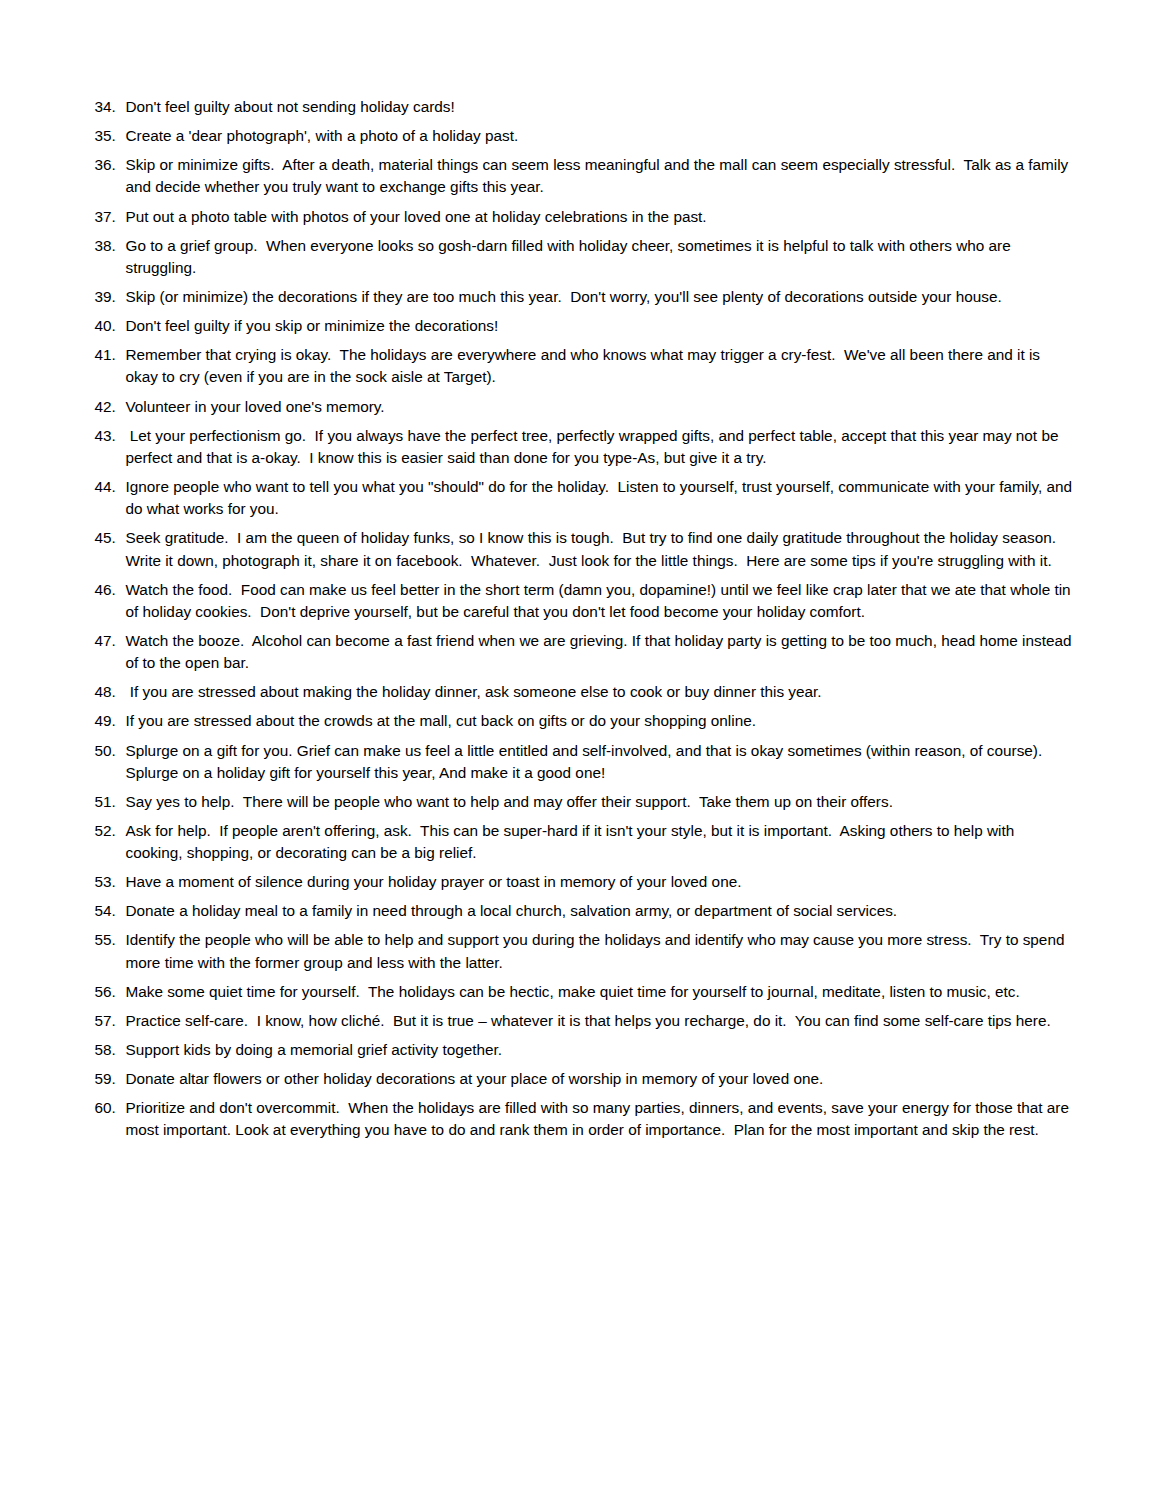Don't feel guilty about not sending holiday cards!
Create a 'dear photograph', with a photo of a holiday past.
Skip or minimize gifts. After a death, material things can seem less meaningful and the mall can seem especially stressful. Talk as a family and decide whether you truly want to exchange gifts this year.
Put out a photo table with photos of your loved one at holiday celebrations in the past.
Go to a grief group. When everyone looks so gosh-darn filled with holiday cheer, sometimes it is helpful to talk with others who are struggling.
Skip (or minimize) the decorations if they are too much this year. Don't worry, you'll see plenty of decorations outside your house.
Don't feel guilty if you skip or minimize the decorations!
Remember that crying is okay. The holidays are everywhere and who knows what may trigger a cry-fest. We've all been there and it is okay to cry (even if you are in the sock aisle at Target).
Volunteer in your loved one's memory.
Let your perfectionism go. If you always have the perfect tree, perfectly wrapped gifts, and perfect table, accept that this year may not be perfect and that is a-okay. I know this is easier said than done for you type-As, but give it a try.
Ignore people who want to tell you what you "should" do for the holiday. Listen to yourself, trust yourself, communicate with your family, and do what works for you.
Seek gratitude. I am the queen of holiday funks, so I know this is tough. But try to find one daily gratitude throughout the holiday season. Write it down, photograph it, share it on facebook. Whatever. Just look for the little things. Here are some tips if you're struggling with it.
Watch the food. Food can make us feel better in the short term (damn you, dopamine!) until we feel like crap later that we ate that whole tin of holiday cookies. Don't deprive yourself, but be careful that you don't let food become your holiday comfort.
Watch the booze. Alcohol can become a fast friend when we are grieving. If that holiday party is getting to be too much, head home instead of to the open bar.
If you are stressed about making the holiday dinner, ask someone else to cook or buy dinner this year.
If you are stressed about the crowds at the mall, cut back on gifts or do your shopping online.
Splurge on a gift for you. Grief can make us feel a little entitled and self-involved, and that is okay sometimes (within reason, of course). Splurge on a holiday gift for yourself this year, And make it a good one!
Say yes to help. There will be people who want to help and may offer their support. Take them up on their offers.
Ask for help. If people aren't offering, ask. This can be super-hard if it isn't your style, but it is important. Asking others to help with cooking, shopping, or decorating can be a big relief.
Have a moment of silence during your holiday prayer or toast in memory of your loved one.
Donate a holiday meal to a family in need through a local church, salvation army, or department of social services.
Identify the people who will be able to help and support you during the holidays and identify who may cause you more stress. Try to spend more time with the former group and less with the latter.
Make some quiet time for yourself. The holidays can be hectic, make quiet time for yourself to journal, meditate, listen to music, etc.
Practice self-care. I know, how cliché. But it is true – whatever it is that helps you recharge, do it. You can find some self-care tips here.
Support kids by doing a memorial grief activity together.
Donate altar flowers or other holiday decorations at your place of worship in memory of your loved one.
Prioritize and don't overcommit. When the holidays are filled with so many parties, dinners, and events, save your energy for those that are most important. Look at everything you have to do and rank them in order of importance. Plan for the most important and skip the rest.